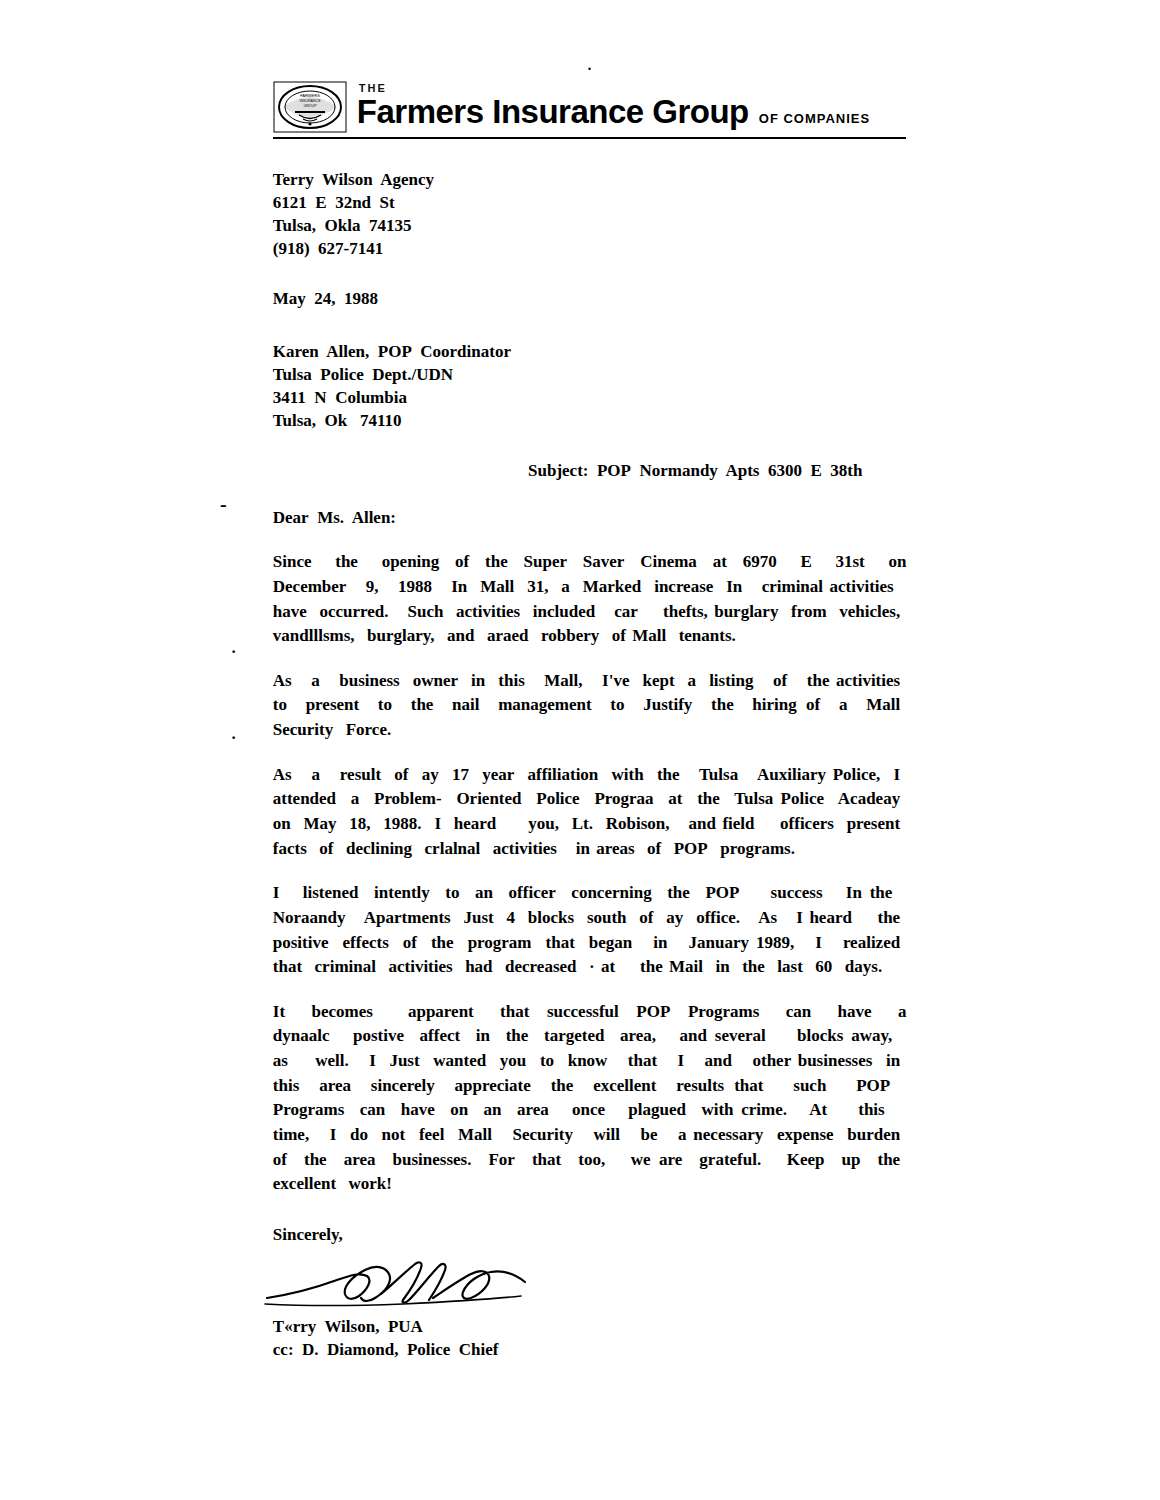.
FARMERS INSURANCE GROUP
THE Farmers Insurance Group OF COMPANIES
Terry Wilson Agency
6121 E 32nd St
Tulsa, Okla 74135
(918) 627-7141
May 24, 1988
Karen Allen, POP Coordinator
Tulsa Police Dept./UDN
3411 N Columbia
Tulsa, Ok 74110
Subject: POP Normandy Apts 6300 E 38th
- Dear Ms. Allen:
Since the opening of the Super Saver Cinema at 6970 E 31st on December 9, 1988 In Mall 31, a Marked increase In criminal activities have occurred. Such activities included car thefts, burglary from vehicles, vandlllsms, burglary, and araed robbery of Mall tenants.
As a business owner in this Mall, I've kept a listing of the activities to present to the nail management to Justify the hiring of a Mall Security Force.
As a result of ay 17 year affiliation with the Tulsa Auxiliary Police, I attended a Problem- Oriented Police Prograa at the Tulsa Police Acadeay on May 18, 1988. I heard you, Lt. Robison, and field officers present facts of declining crlalnal activities in areas of POP programs.
I listened intently to an officer concerning the POP success In the Noraandy Apartments Just 4 blocks south of ay office. As I heard the positive effects of the program that began in January 1989, I realized that criminal activities had decreased · at the Mail in the last 60 days.
It becomes apparent that successful POP Programs can have a dynaalc postive affect in the targeted area, and several blocks away, as well. I Just wanted you to know that I and other businesses in this area sincerely appreciate the excellent results that such POP Programs can have on an area once plagued with crime. At this time, I do not feel Mall Security will be a necessary expense burden of the area businesses. For that too, we are grateful. Keep up the excellent work!
Sincerely,
T«rry Wilson, PUA
cc: D. Diamond, Police Chief
. .